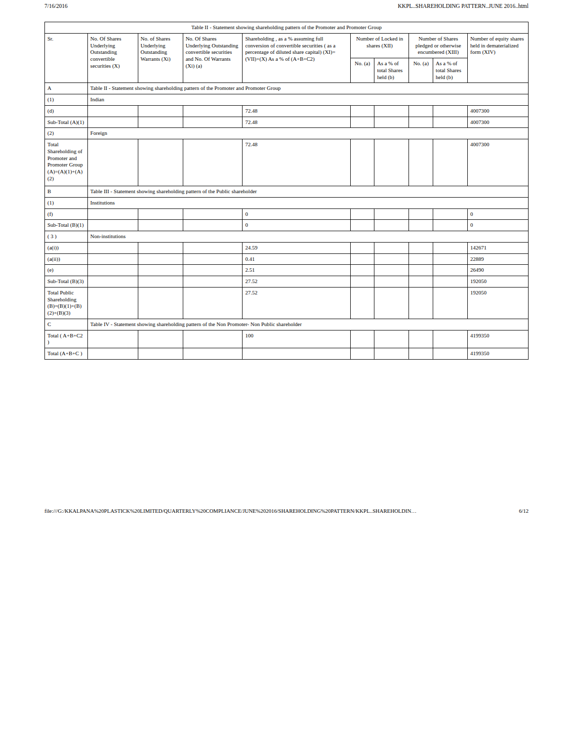7/16/2016
KKPL..SHAREHOLDING PATTERN..JUNE 2016..html
| Table II - Statement showing shareholding pattern of the Promoter and Promoter Group |
| Sr. | No. Of Shares Underlying Outstanding convertible securities (X) | No. of Shares Underlying Outstanding Warrants (Xi) | No. Of Shares Underlying Outstanding convertible securities and No. Of Warrants (Xi) (a) | Shareholding , as a % assuming full conversion of convertible securities ( as a percentage of diluted share capital) (XI)= (VII)+(X) As a % of (A+B+C2) | Number of Locked in shares (XII) | Number of Shares pledged or otherwise encumbered (XIII) | Number of equity shares held in dematerialized form (XIV) |
| No. (a) | As a % of total Shares held (b) | No. (a) | As a % of total Shares held (b) |
| A | Table II - Statement showing shareholding pattern of the Promoter and Promoter Group |
| (1) | Indian |
| (d) | | | | 72.48 | | | | | 4007300 |
| Sub-Total (A)(1) | | | | 72.48 | | | | | 4007300 |
| (2) | Foreign |
| Total Shareholding of Promoter and Promoter Group (A)=(A)(1)+(A)(2) | | | | 72.48 | | | | | 4007300 |
| B | Table III - Statement showing shareholding pattern of the Public shareholder |
| (1) | Institutions |
| (f) | | | | 0 | | | | | 0 |
| Sub-Total (B)(1) | | | | 0 | | | | | 0 |
| ( 3 ) | Non-institutions |
| (a(i)) | | | | 24.59 | | | | | 142671 |
| (a(ii)) | | | | 0.41 | | | | | 22889 |
| (e) | | | | 2.51 | | | | | 26490 |
| Sub-Total (B)(3) | | | | 27.52 | | | | | 192050 |
| Total Public Shareholding (B)=(B)(1)+(B)(2)+(B)(3) | | | | 27.52 | | | | | 192050 |
| C | Table IV - Statement showing shareholding pattern of the Non Promoter- Non Public shareholder |
| Total ( A+B+C2 ) | | | | 100 | | | | | 4199350 |
| Total (A+B+C ) | | | | | | | | | 4199350 |
file:///G:/KKALPANA%20PLASTICK%20LIMITED/QUARTERLY%20COMPLIANCE/JUNE%202016/SHAREHOLDING%20PATTERN/KKPL..SHAREHOLDIN…
6/12